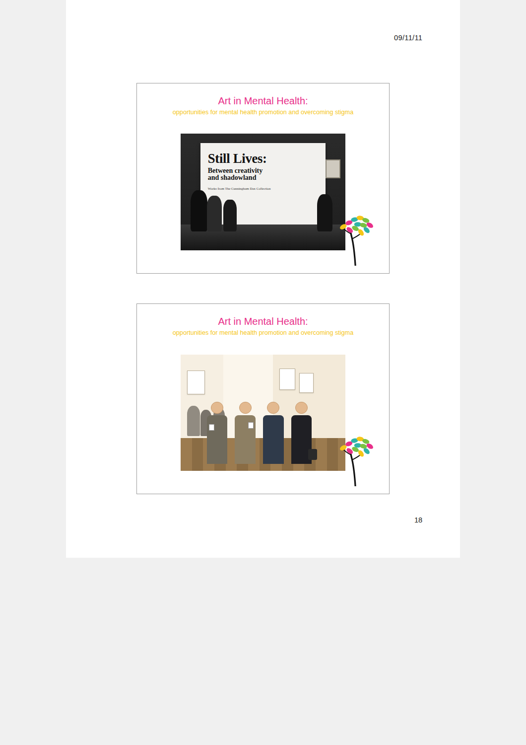09/11/11
Art in Mental Health:
opportunities for mental health promotion and overcoming stigma
Still Lives:
Between creativity
and shadowland
Works from The Cunningham Dax Collection
Art in Mental Health:
opportunities for mental health promotion and overcoming stigma
18